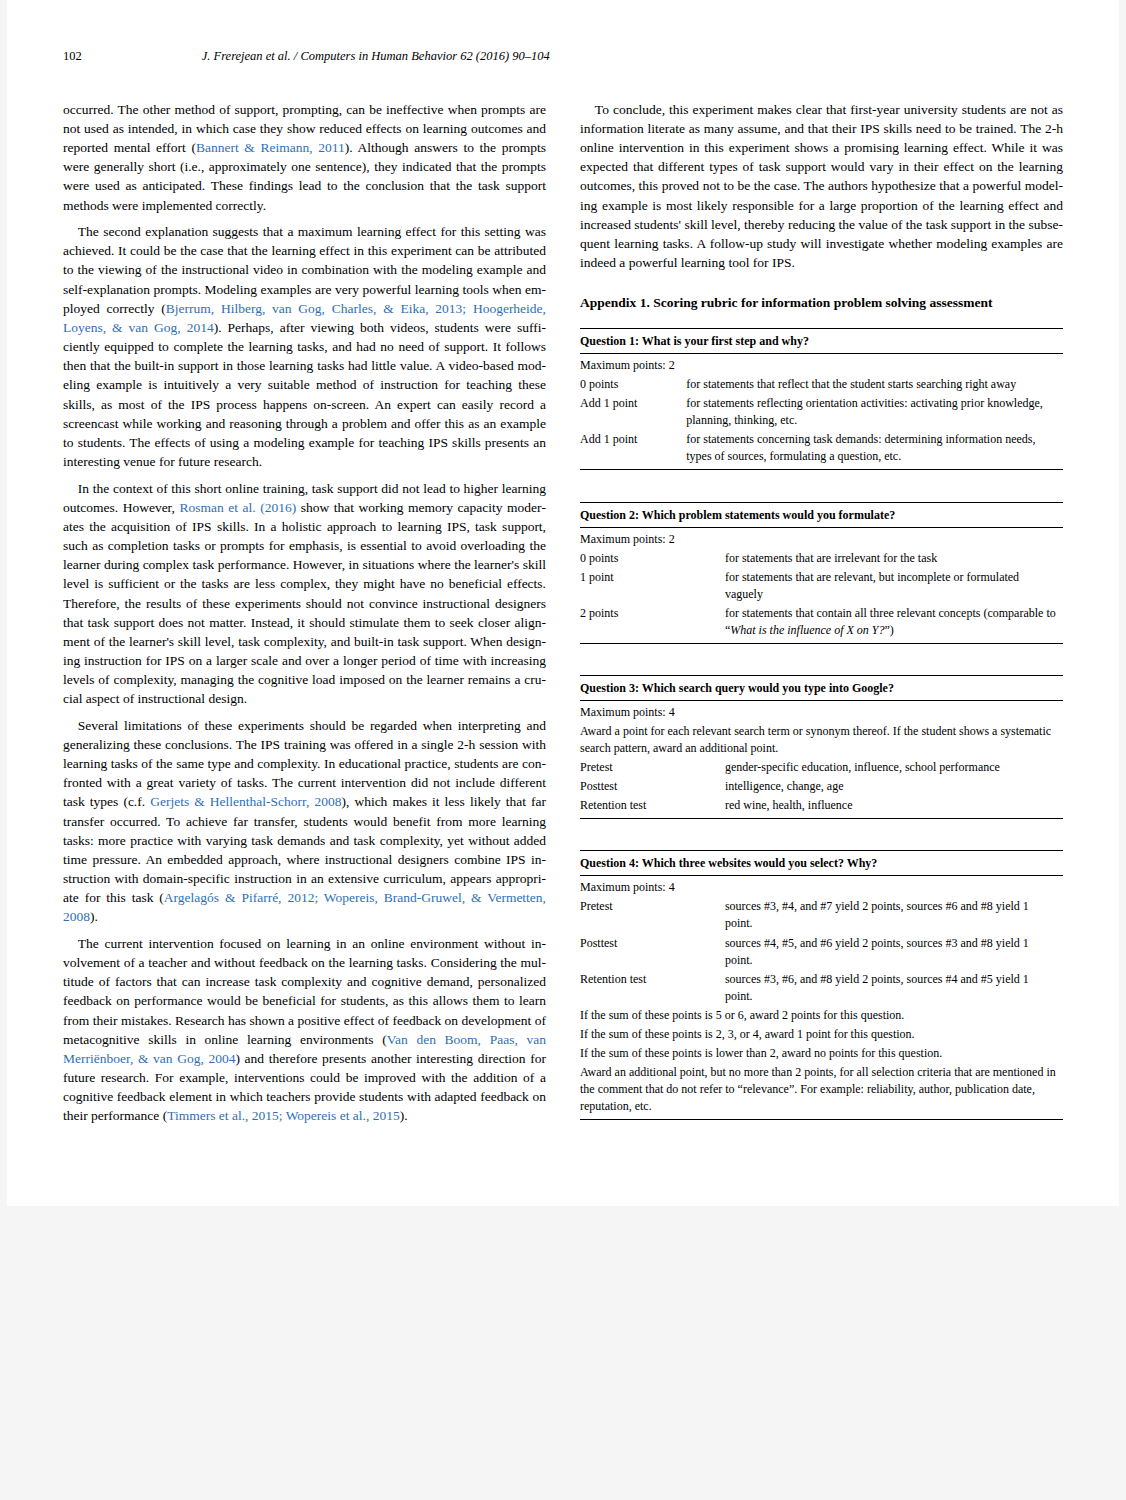102 J. Frerejean et al. / Computers in Human Behavior 62 (2016) 90–104
occurred. The other method of support, prompting, can be ineffective when prompts are not used as intended, in which case they show reduced effects on learning outcomes and reported mental effort (Bannert & Reimann, 2011). Although answers to the prompts were generally short (i.e., approximately one sentence), they indicated that the prompts were used as anticipated. These findings lead to the conclusion that the task support methods were implemented correctly.
The second explanation suggests that a maximum learning effect for this setting was achieved. It could be the case that the learning effect in this experiment can be attributed to the viewing of the instructional video in combination with the modeling example and self-explanation prompts. Modeling examples are very powerful learning tools when employed correctly (Bjerrum, Hilberg, van Gog, Charles, & Eika, 2013; Hoogerheide, Loyens, & van Gog, 2014). Perhaps, after viewing both videos, students were sufficiently equipped to complete the learning tasks, and had no need of support. It follows then that the built-in support in those learning tasks had little value. A video-based modeling example is intuitively a very suitable method of instruction for teaching these skills, as most of the IPS process happens on-screen. An expert can easily record a screencast while working and reasoning through a problem and offer this as an example to students. The effects of using a modeling example for teaching IPS skills presents an interesting venue for future research.
In the context of this short online training, task support did not lead to higher learning outcomes. However, Rosman et al. (2016) show that working memory capacity moderates the acquisition of IPS skills. In a holistic approach to learning IPS, task support, such as completion tasks or prompts for emphasis, is essential to avoid overloading the learner during complex task performance. However, in situations where the learner's skill level is sufficient or the tasks are less complex, they might have no beneficial effects. Therefore, the results of these experiments should not convince instructional designers that task support does not matter. Instead, it should stimulate them to seek closer alignment of the learner's skill level, task complexity, and built-in task support. When designing instruction for IPS on a larger scale and over a longer period of time with increasing levels of complexity, managing the cognitive load imposed on the learner remains a crucial aspect of instructional design.
Several limitations of these experiments should be regarded when interpreting and generalizing these conclusions. The IPS training was offered in a single 2-h session with learning tasks of the same type and complexity. In educational practice, students are confronted with a great variety of tasks. The current intervention did not include different task types (c.f. Gerjets & Hellenthal-Schorr, 2008), which makes it less likely that far transfer occurred. To achieve far transfer, students would benefit from more learning tasks: more practice with varying task demands and task complexity, yet without added time pressure. An embedded approach, where instructional designers combine IPS instruction with domain-specific instruction in an extensive curriculum, appears appropriate for this task (Argelagós & Pifarré, 2012; Wopereis, Brand-Gruwel, & Vermetten, 2008).
The current intervention focused on learning in an online environment without involvement of a teacher and without feedback on the learning tasks. Considering the multitude of factors that can increase task complexity and cognitive demand, personalized feedback on performance would be beneficial for students, as this allows them to learn from their mistakes. Research has shown a positive effect of feedback on development of metacognitive skills in online learning environments (Van den Boom, Paas, van Merriënboer, & van Gog, 2004) and therefore presents another interesting direction for future research. For example, interventions could be improved with the addition of a cognitive feedback element in which teachers provide students with adapted feedback on their performance (Timmers et al., 2015; Wopereis et al., 2015).
To conclude, this experiment makes clear that first-year university students are not as information literate as many assume, and that their IPS skills need to be trained. The 2-h online intervention in this experiment shows a promising learning effect. While it was expected that different types of task support would vary in their effect on the learning outcomes, this proved not to be the case. The authors hypothesize that a powerful modeling example is most likely responsible for a large proportion of the learning effect and increased students' skill level, thereby reducing the value of the task support in the subsequent learning tasks. A follow-up study will investigate whether modeling examples are indeed a powerful learning tool for IPS.
Appendix 1. Scoring rubric for information problem solving assessment
| Question 1: What is your first step and why? |
| --- |
| Maximum points: 2 |
| 0 points | for statements that reflect that the student starts searching right away |
| Add 1 point | for statements reflecting orientation activities: activating prior knowledge, planning, thinking, etc. |
| Add 1 point | for statements concerning task demands: determining information needs, types of sources, formulating a question, etc. |
| Question 2: Which problem statements would you formulate? |
| --- |
| Maximum points: 2 |
| 0 points | for statements that are irrelevant for the task |
| 1 point | for statements that are relevant, but incomplete or formulated vaguely |
| 2 points | for statements that contain all three relevant concepts (comparable to “ What is the influence of X on Y? ”) |
| Question 3: Which search query would you type into Google? |
| --- |
| Maximum points: 4 |
| Award a point for each relevant search term or synonym thereof. If the student shows a systematic search pattern, award an additional point. |
| Pretest | gender-specific education, influence, school performance |
| Posttest | intelligence, change, age |
| Retention test | red wine, health, influence |
| Question 4: Which three websites would you select? Why? |
| --- |
| Maximum points: 4 |
| Pretest | sources #3, #4, and #7 yield 2 points, sources #6 and #8 yield 1 point. |
| Posttest | sources #4, #5, and #6 yield 2 points, sources #3 and #8 yield 1 point. |
| Retention test | sources #3, #6, and #8 yield 2 points, sources #4 and #5 yield 1 point. |
| If the sum of these points is 5 or 6, award 2 points for this question. |
| If the sum of these points is 2, 3, or 4, award 1 point for this question. |
| If the sum of these points is lower than 2, award no points for this question. |
| Award an additional point, but no more than 2 points, for all selection criteria that are mentioned in the comment that do not refer to “relevance”. For example: reliability, author, publication date, reputation, etc. |